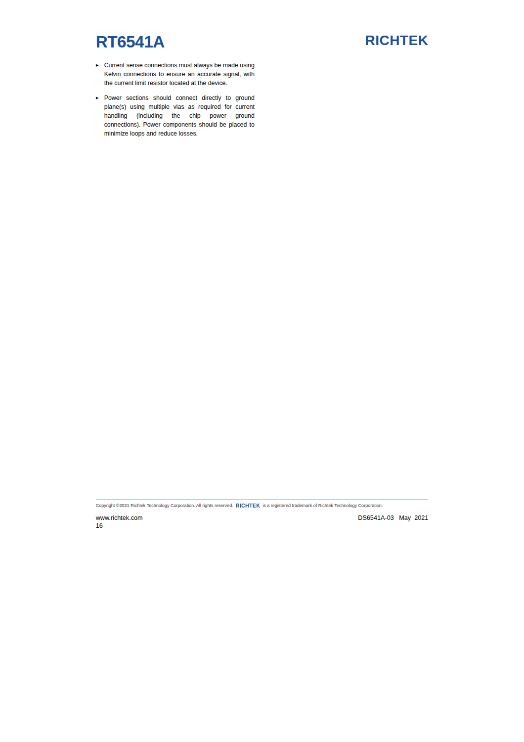RT6541A
RICHTEK
Current sense connections must always be made using Kelvin connections to ensure an accurate signal, with the current limit resistor located at the device.
Power sections should connect directly to ground plane(s) using multiple vias as required for current handling (including the chip power ground connections). Power components should be placed to minimize loops and reduce losses.
Copyright ©2021 Richtek Technology Corporation. All rights reserved. RICHTEK is a registered trademark of Richtek Technology Corporation.
www.richtek.com 16
DS6541A-03 May 2021